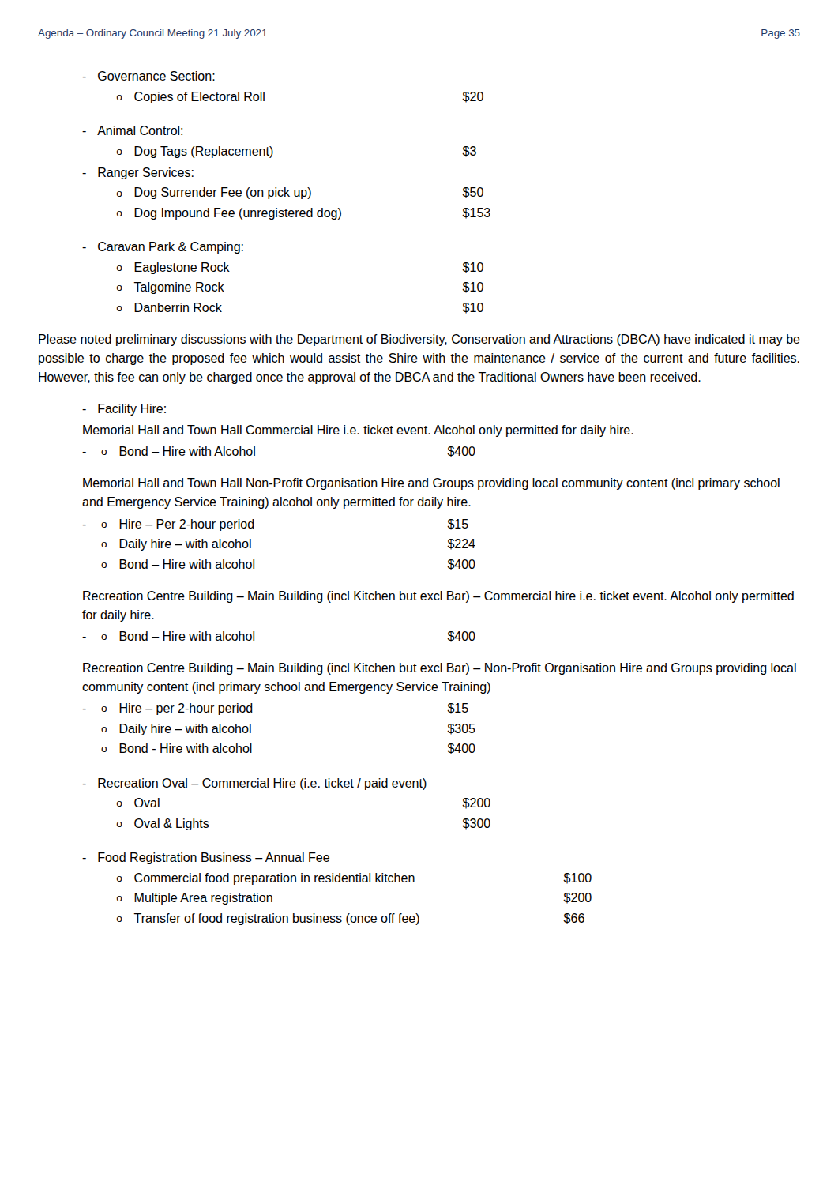Agenda – Ordinary Council Meeting 21 July 2021 Page 35
Governance Section:
Copies of Electoral Roll $20
Animal Control:
Dog Tags (Replacement) $3
Ranger Services:
Dog Surrender Fee (on pick up) $50
Dog Impound Fee (unregistered dog) $153
Caravan Park & Camping:
Eaglestone Rock $10
Talgomine Rock $10
Danberrin Rock $10
Please noted preliminary discussions with the Department of Biodiversity, Conservation and Attractions (DBCA) have indicated it may be possible to charge the proposed fee which would assist the Shire with the maintenance / service of the current and future facilities. However, this fee can only be charged once the approval of the DBCA and the Traditional Owners have been received.
Facility Hire:
Memorial Hall and Town Hall Commercial Hire i.e. ticket event. Alcohol only permitted for daily hire.
Bond – Hire with Alcohol $400
Memorial Hall and Town Hall Non-Profit Organisation Hire and Groups providing local community content (incl primary school and Emergency Service Training) alcohol only permitted for daily hire.
Hire – Per 2-hour period $15
Daily hire – with alcohol $224
Bond – Hire with alcohol $400
Recreation Centre Building – Main Building (incl Kitchen but excl Bar) – Commercial hire i.e. ticket event. Alcohol only permitted for daily hire.
Bond – Hire with alcohol $400
Recreation Centre Building – Main Building (incl Kitchen but excl Bar) – Non-Profit Organisation Hire and Groups providing local community content (incl primary school and Emergency Service Training)
Hire – per 2-hour period $15
Daily hire – with alcohol $305
Bond - Hire with alcohol $400
Recreation Oval – Commercial Hire (i.e. ticket / paid event)
Oval $200
Oval & Lights $300
Food Registration Business – Annual Fee
Commercial food preparation in residential kitchen $100
Multiple Area registration $200
Transfer of food registration business (once off fee) $66